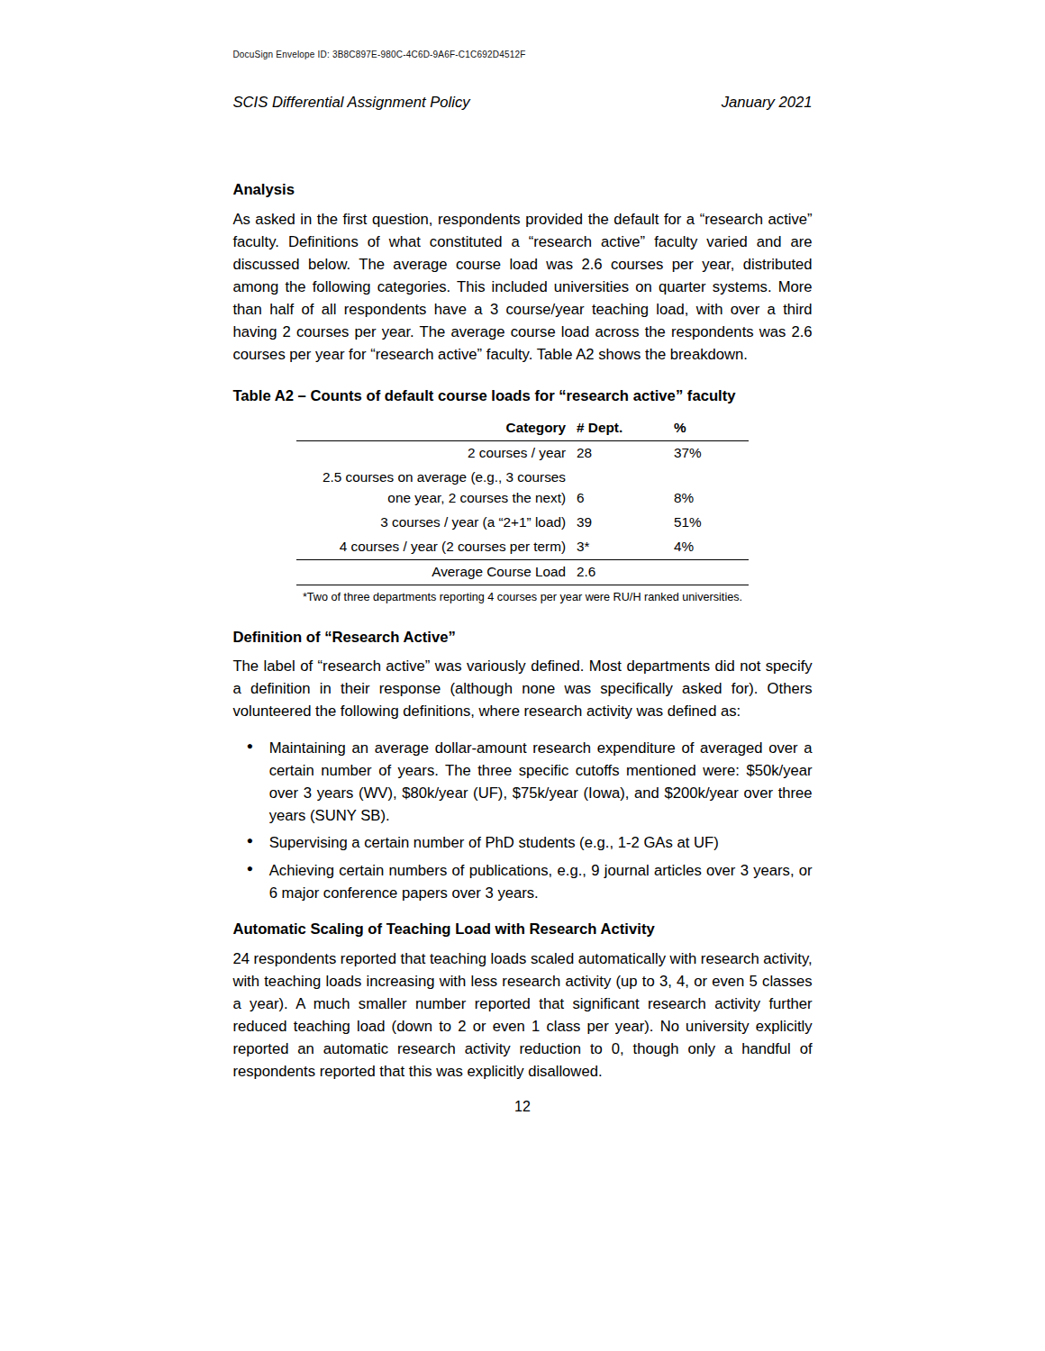DocuSign Envelope ID: 3B8C897E-980C-4C6D-9A6F-C1C692D4512F
SCIS Differential Assignment Policy January 2021
Analysis
As asked in the first question, respondents provided the default for a “research active” faculty. Definitions of what constituted a “research active” faculty varied and are discussed below. The average course load was 2.6 courses per year, distributed among the following categories. This included universities on quarter systems. More than half of all respondents have a 3 course/year teaching load, with over a third having 2 courses per year. The average course load across the respondents was 2.6 courses per year for “research active” faculty. Table A2 shows the breakdown.
Table A2 – Counts of default course loads for “research active” faculty
| Category | # Dept. | % |
| --- | --- | --- |
| 2 courses / year | 28 | 37% |
| 2.5 courses on average (e.g., 3 courses one year, 2 courses the next) | 6 | 8% |
| 3 courses / year (a “2+1” load) | 39 | 51% |
| 4 courses / year (2 courses per term) | 3* | 4% |
| Average Course Load | 2.6 | |
*Two of three departments reporting 4 courses per year were RU/H ranked universities.
Definition of “Research Active”
The label of “research active” was variously defined. Most departments did not specify a definition in their response (although none was specifically asked for). Others volunteered the following definitions, where research activity was defined as:
Maintaining an average dollar-amount research expenditure of averaged over a certain number of years. The three specific cutoffs mentioned were: $50k/year over 3 years (WV), $80k/year (UF), $75k/year (Iowa), and $200k/year over three years (SUNY SB).
Supervising a certain number of PhD students (e.g., 1-2 GAs at UF)
Achieving certain numbers of publications, e.g., 9 journal articles over 3 years, or 6 major conference papers over 3 years.
Automatic Scaling of Teaching Load with Research Activity
24 respondents reported that teaching loads scaled automatically with research activity, with teaching loads increasing with less research activity (up to 3, 4, or even 5 classes a year). A much smaller number reported that significant research activity further reduced teaching load (down to 2 or even 1 class per year). No university explicitly reported an automatic research activity reduction to 0, though only a handful of respondents reported that this was explicitly disallowed.
12